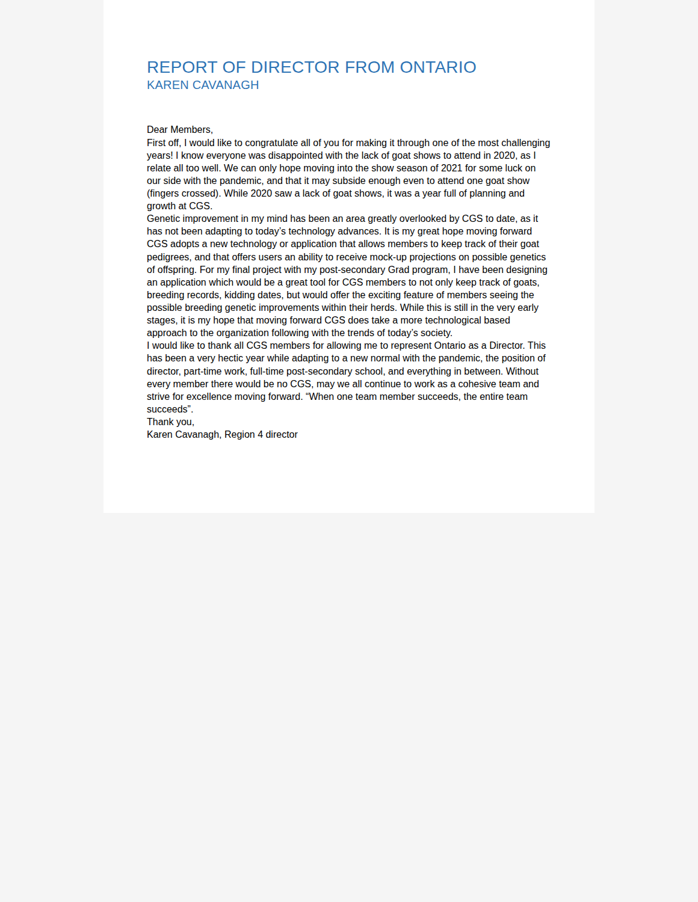REPORT OF DIRECTOR FROM ONTARIO
KAREN CAVANAGH
Dear Members,
First off, I would like to congratulate all of you for making it through one of the most challenging years! I know everyone was disappointed with the lack of goat shows to attend in 2020, as I relate all too well. We can only hope moving into the show season of 2021 for some luck on our side with the pandemic, and that it may subside enough even to attend one goat show (fingers crossed). While 2020 saw a lack of goat shows, it was a year full of planning and growth at CGS.
Genetic improvement in my mind has been an area greatly overlooked by CGS to date, as it has not been adapting to today’s technology advances. It is my great hope moving forward CGS adopts a new technology or application that allows members to keep track of their goat pedigrees, and that offers users an ability to receive mock-up projections on possible genetics of offspring. For my final project with my post-secondary Grad program, I have been designing an application which would be a great tool for CGS members to not only keep track of goats, breeding records, kidding dates, but would offer the exciting feature of members seeing the possible breeding genetic improvements within their herds. While this is still in the very early stages, it is my hope that moving forward CGS does take a more technological based approach to the organization following with the trends of today’s society.
I would like to thank all CGS members for allowing me to represent Ontario as a Director. This has been a very hectic year while adapting to a new normal with the pandemic, the position of director, part-time work, full-time post-secondary school, and everything in between. Without every member there would be no CGS, may we all continue to work as a cohesive team and strive for excellence moving forward. “When one team member succeeds, the entire team succeeds”.
Thank you,
Karen Cavanagh, Region 4 director